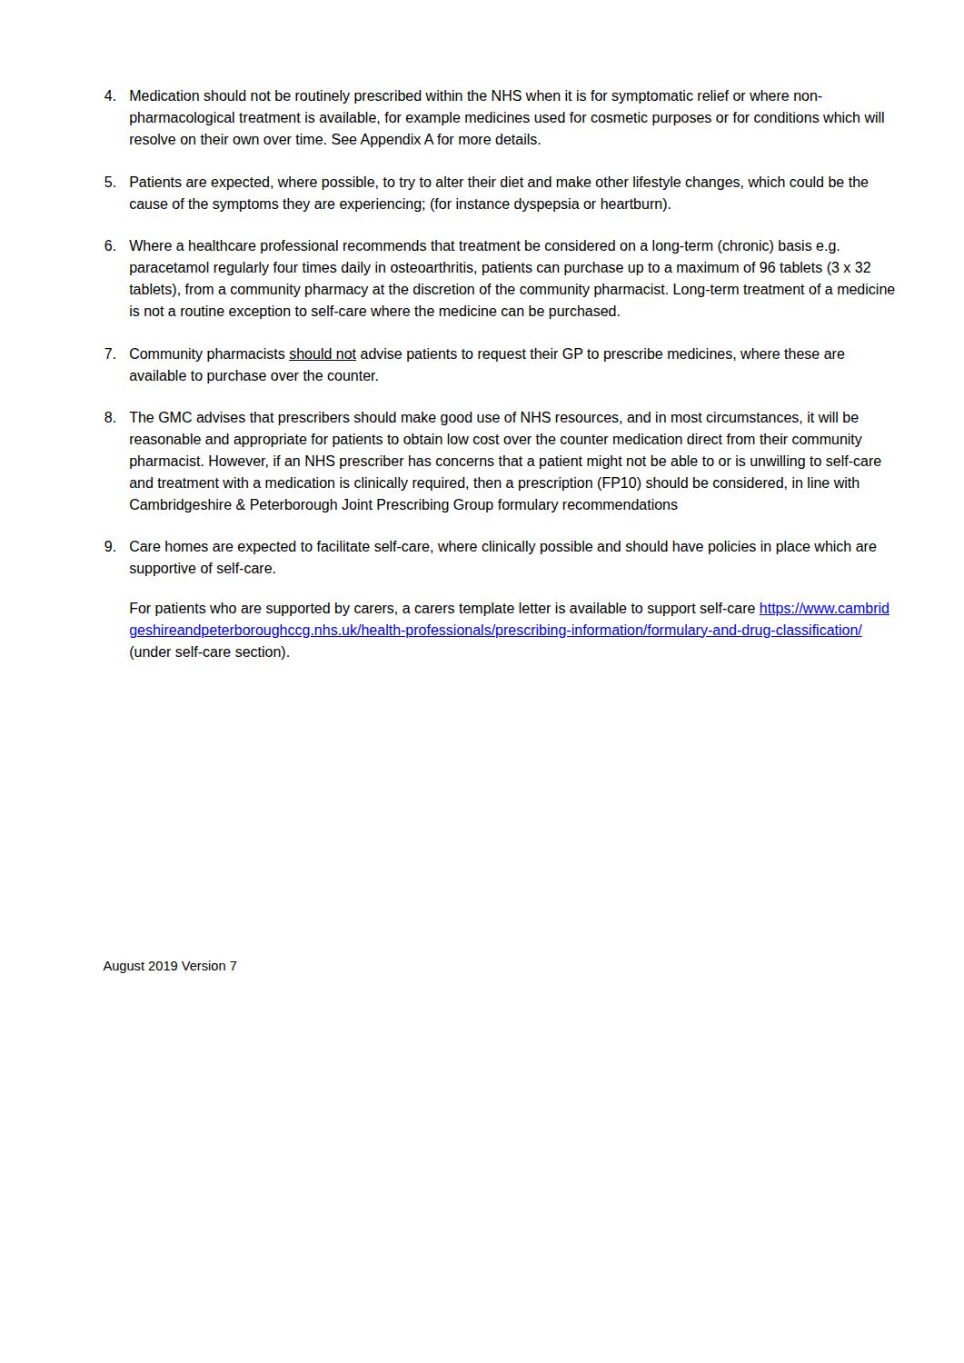Medication should not be routinely prescribed within the NHS when it is for symptomatic relief or where non-pharmacological treatment is available, for example medicines used for cosmetic purposes or for conditions which will resolve on their own over time. See Appendix A for more details.
Patients are expected, where possible, to try to alter their diet and make other lifestyle changes, which could be the cause of the symptoms they are experiencing; (for instance dyspepsia or heartburn).
Where a healthcare professional recommends that treatment be considered on a long-term (chronic) basis e.g. paracetamol regularly four times daily in osteoarthritis, patients can purchase up to a maximum of 96 tablets (3 x 32 tablets), from a community pharmacy at the discretion of the community pharmacist. Long-term treatment of a medicine is not a routine exception to self-care where the medicine can be purchased.
Community pharmacists should not advise patients to request their GP to prescribe medicines, where these are available to purchase over the counter.
The GMC advises that prescribers should make good use of NHS resources, and in most circumstances, it will be reasonable and appropriate for patients to obtain low cost over the counter medication direct from their community pharmacist. However, if an NHS prescriber has concerns that a patient might not be able to or is unwilling to self-care and treatment with a medication is clinically required, then a prescription (FP10) should be considered, in line with Cambridgeshire & Peterborough Joint Prescribing Group formulary recommendations
Care homes are expected to facilitate self-care, where clinically possible and should have policies in place which are supportive of self-care.
For patients who are supported by carers, a carers template letter is available to support self-care https://www.cambridgeshireandpeterboroughccg.nhs.uk/health-professionals/prescribing-information/formulary-and-drug-classification/ (under self-care section).
August 2019 Version 7